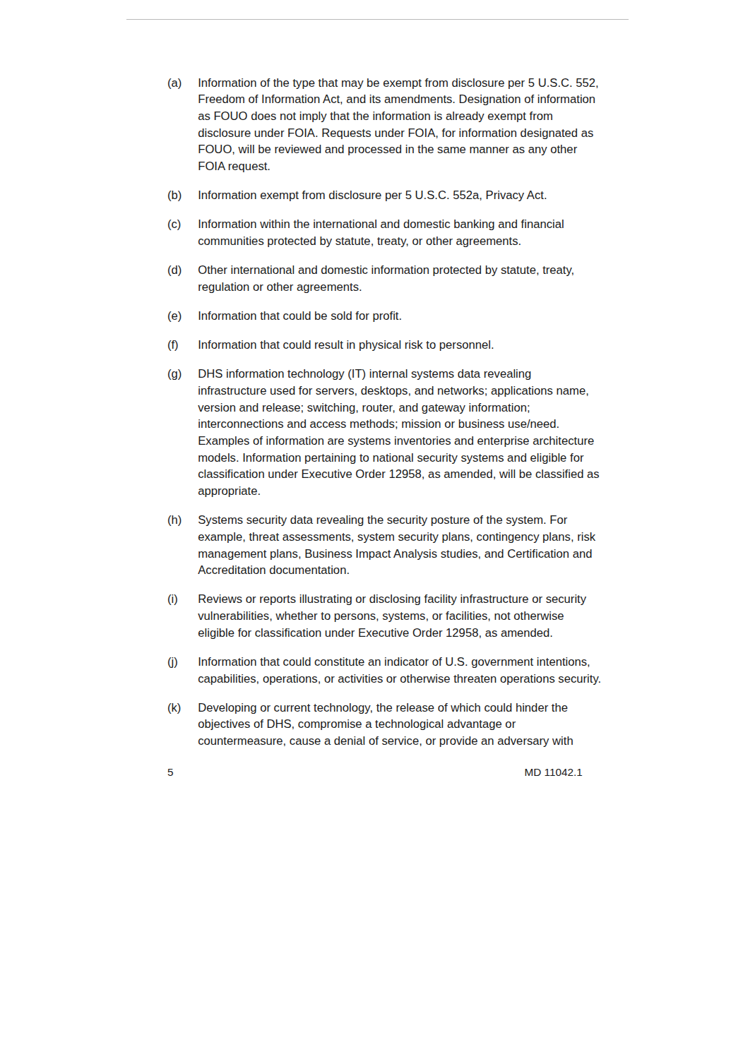(a) Information of the type that may be exempt from disclosure per 5 U.S.C. 552, Freedom of Information Act, and its amendments. Designation of information as FOUO does not imply that the information is already exempt from disclosure under FOIA. Requests under FOIA, for information designated as FOUO, will be reviewed and processed in the same manner as any other FOIA request.
(b) Information exempt from disclosure per 5 U.S.C. 552a, Privacy Act.
(c) Information within the international and domestic banking and financial communities protected by statute, treaty, or other agreements.
(d) Other international and domestic information protected by statute, treaty, regulation or other agreements.
(e) Information that could be sold for profit.
(f) Information that could result in physical risk to personnel.
(g) DHS information technology (IT) internal systems data revealing infrastructure used for servers, desktops, and networks; applications name, version and release; switching, router, and gateway information; interconnections and access methods; mission or business use/need. Examples of information are systems inventories and enterprise architecture models. Information pertaining to national security systems and eligible for classification under Executive Order 12958, as amended, will be classified as appropriate.
(h) Systems security data revealing the security posture of the system. For example, threat assessments, system security plans, contingency plans, risk management plans, Business Impact Analysis studies, and Certification and Accreditation documentation.
(i) Reviews or reports illustrating or disclosing facility infrastructure or security vulnerabilities, whether to persons, systems, or facilities, not otherwise eligible for classification under Executive Order 12958, as amended.
(j) Information that could constitute an indicator of U.S. government intentions, capabilities, operations, or activities or otherwise threaten operations security.
(k) Developing or current technology, the release of which could hinder the objectives of DHS, compromise a technological advantage or countermeasure, cause a denial of service, or provide an adversary with
5 MD 11042.1